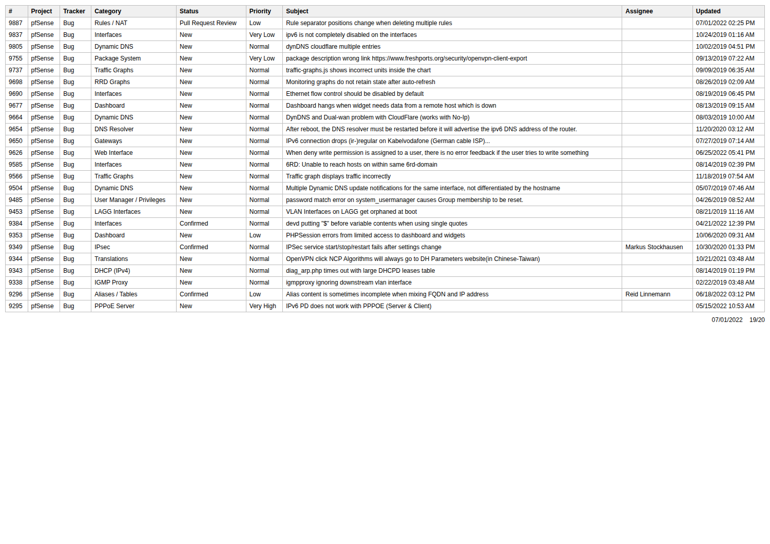| # | Project | Tracker | Category | Status | Priority | Subject | Assignee | Updated |
| --- | --- | --- | --- | --- | --- | --- | --- | --- |
| 9887 | pfSense | Bug | Rules / NAT | Pull Request Review | Low | Rule separator positions change when deleting multiple rules | | 07/01/2022 02:25 PM |
| 9837 | pfSense | Bug | Interfaces | New | Very Low | ipv6 is not completely disabled on the interfaces | | 10/24/2019 01:16 AM |
| 9805 | pfSense | Bug | Dynamic DNS | New | Normal | dynDNS cloudflare multiple entries | | 10/02/2019 04:51 PM |
| 9755 | pfSense | Bug | Package System | New | Very Low | package description wrong link https://www.freshports.org/security/openvpn-client-export | | 09/13/2019 07:22 AM |
| 9737 | pfSense | Bug | Traffic Graphs | New | Normal | traffic-graphs.js shows incorrect units inside the chart | | 09/09/2019 06:35 AM |
| 9698 | pfSense | Bug | RRD Graphs | New | Normal | Monitoring graphs do not retain state after auto-refresh | | 08/26/2019 02:09 AM |
| 9690 | pfSense | Bug | Interfaces | New | Normal | Ethernet flow control should be disabled by default | | 08/19/2019 06:45 PM |
| 9677 | pfSense | Bug | Dashboard | New | Normal | Dashboard hangs when widget needs data from a remote host which is down | | 08/13/2019 09:15 AM |
| 9664 | pfSense | Bug | Dynamic DNS | New | Normal | DynDNS and Dual-wan problem with CloudFlare (works with No-Ip) | | 08/03/2019 10:00 AM |
| 9654 | pfSense | Bug | DNS Resolver | New | Normal | After reboot, the DNS resolver must be restarted before it will advertise the ipv6 DNS address of the router. | | 11/20/2020 03:12 AM |
| 9650 | pfSense | Bug | Gateways | New | Normal | IPv6 connection drops (ir-)regular on Kabelvodafone (German cable ISP)... | | 07/27/2019 07:14 AM |
| 9626 | pfSense | Bug | Web Interface | New | Normal | When deny write permission is assigned to a user, there is no error feedback if the user tries to write something | | 06/25/2022 05:41 PM |
| 9585 | pfSense | Bug | Interfaces | New | Normal | 6RD: Unable to reach hosts on within same 6rd-domain | | 08/14/2019 02:39 PM |
| 9566 | pfSense | Bug | Traffic Graphs | New | Normal | Traffic graph displays traffic incorrectly | | 11/18/2019 07:54 AM |
| 9504 | pfSense | Bug | Dynamic DNS | New | Normal | Multiple Dynamic DNS update notifications for the same interface, not differentiated by the hostname | | 05/07/2019 07:46 AM |
| 9485 | pfSense | Bug | User Manager / Privileges | New | Normal | password match error on system_usermanager causes Group membership to be reset. | | 04/26/2019 08:52 AM |
| 9453 | pfSense | Bug | LAGG Interfaces | New | Normal | VLAN Interfaces on LAGG get orphaned at boot | | 08/21/2019 11:16 AM |
| 9384 | pfSense | Bug | Interfaces | Confirmed | Normal | devd putting "$" before variable contents when using single quotes | | 04/21/2022 12:39 PM |
| 9353 | pfSense | Bug | Dashboard | New | Low | PHPSession errors from limited access to dashboard and widgets | | 10/06/2020 09:31 AM |
| 9349 | pfSense | Bug | IPsec | Confirmed | Normal | IPSec service start/stop/restart fails after settings change | Markus Stockhausen | 10/30/2020 01:33 PM |
| 9344 | pfSense | Bug | Translations | New | Normal | OpenVPN click NCP Algorithms will always go to DH Parameters website(in Chinese-Taiwan) | | 10/21/2021 03:48 AM |
| 9343 | pfSense | Bug | DHCP (IPv4) | New | Normal | diag_arp.php times out with large DHCPD leases table | | 08/14/2019 01:19 PM |
| 9338 | pfSense | Bug | IGMP Proxy | New | Normal | igmpproxy ignoring downstream vlan interface | | 02/22/2019 03:48 AM |
| 9296 | pfSense | Bug | Aliases / Tables | Confirmed | Low | Alias content is sometimes incomplete when mixing FQDN and IP address | Reid Linnemann | 06/18/2022 03:12 PM |
| 9295 | pfSense | Bug | PPPoE Server | New | Very High | IPv6 PD does not work with PPPOE (Server & Client) | | 05/15/2022 10:53 AM |
07/01/2022 19/20